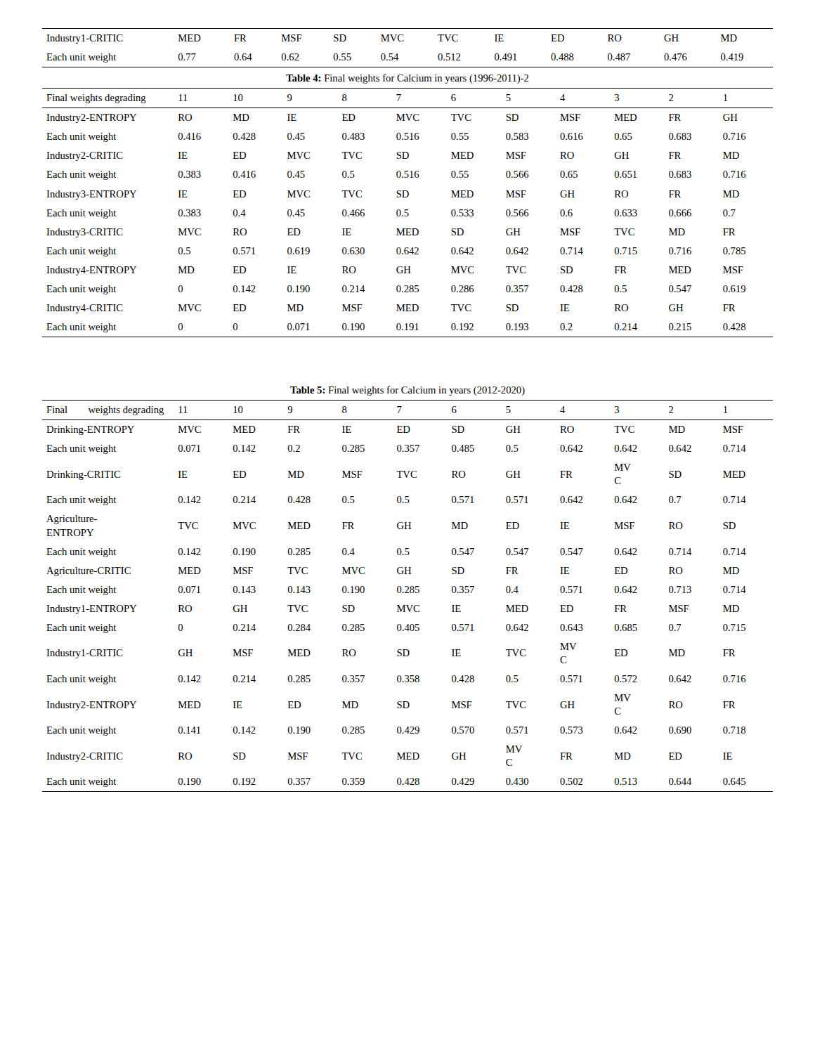| Industry1-CRITIC | MED | FR | MSF | SD | MVC | TVC | IE | ED | RO | GH | MD |
| Each unit weight | 0.77 | 0.64 | 0.62 | 0.55 | 0.54 | 0.512 | 0.491 | 0.488 | 0.487 | 0.476 | 0.419 |
Table 4: Final weights for Calcium in years (1996-2011)-2
| Final weights degrading | 11 | 10 | 9 | 8 | 7 | 6 | 5 | 4 | 3 | 2 | 1 |
| Industry2-ENTROPY | RO | MD | IE | ED | MVC | TVC | SD | MSF | MED | FR | GH |
| Each unit weight | 0.416 | 0.428 | 0.45 | 0.483 | 0.516 | 0.55 | 0.583 | 0.616 | 0.65 | 0.683 | 0.716 |
| Industry2-CRITIC | IE | ED | MVC | TVC | SD | MED | MSF | RO | GH | FR | MD |
| Each unit weight | 0.383 | 0.416 | 0.45 | 0.5 | 0.516 | 0.55 | 0.566 | 0.65 | 0.651 | 0.683 | 0.716 |
| Industry3-ENTROPY | IE | ED | MVC | TVC | SD | MED | MSF | GH | RO | FR | MD |
| Each unit weight | 0.383 | 0.4 | 0.45 | 0.466 | 0.5 | 0.533 | 0.566 | 0.6 | 0.633 | 0.666 | 0.7 |
| Industry3-CRITIC | MVC | RO | ED | IE | MED | SD | GH | MSF | TVC | MD | FR |
| Each unit weight | 0.5 | 0.571 | 0.619 | 0.630 | 0.642 | 0.642 | 0.642 | 0.714 | 0.715 | 0.716 | 0.785 |
| Industry4-ENTROPY | MD | ED | IE | RO | GH | MVC | TVC | SD | FR | MED | MSF |
| Each unit weight | 0 | 0.142 | 0.190 | 0.214 | 0.285 | 0.286 | 0.357 | 0.428 | 0.5 | 0.547 | 0.619 |
| Industry4-CRITIC | MVC | ED | MD | MSF | MED | TVC | SD | IE | RO | GH | FR |
| Each unit weight | 0 | 0 | 0.071 | 0.190 | 0.191 | 0.192 | 0.193 | 0.2 | 0.214 | 0.215 | 0.428 |
Table 5: Final weights for Calcium in years (2012-2020)
| Final weights degrading | 11 | 10 | 9 | 8 | 7 | 6 | 5 | 4 | 3 | 2 | 1 |
| Drinking-ENTROPY | MVC | MED | FR | IE | ED | SD | GH | RO | TVC | MD | MSF |
| Each unit weight | 0.071 | 0.142 | 0.2 | 0.285 | 0.357 | 0.485 | 0.5 | 0.642 | 0.642 | 0.642 | 0.714 |
| Drinking-CRITIC | IE | ED | MD | MSF | TVC | RO | GH | FR | MV C | SD | MED |
| Each unit weight | 0.142 | 0.214 | 0.428 | 0.5 | 0.5 | 0.571 | 0.571 | 0.642 | 0.642 | 0.7 | 0.714 |
| Agriculture- ENTROPY | TVC | MVC | MED | FR | GH | MD | ED | IE | MSF | RO | SD |
| Each unit weight | 0.142 | 0.190 | 0.285 | 0.4 | 0.5 | 0.547 | 0.547 | 0.547 | 0.642 | 0.714 | 0.714 |
| Agriculture-CRITIC | MED | MSF | TVC | MVC | GH | SD | FR | IE | ED | RO | MD |
| Each unit weight | 0.071 | 0.143 | 0.143 | 0.190 | 0.285 | 0.357 | 0.4 | 0.571 | 0.642 | 0.713 | 0.714 |
| Industry1-ENTROPY | RO | GH | TVC | SD | MVC | IE | MED | ED | FR | MSF | MD |
| Each unit weight | 0 | 0.214 | 0.284 | 0.285 | 0.405 | 0.571 | 0.642 | 0.643 | 0.685 | 0.7 | 0.715 |
| Industry1-CRITIC | GH | MSF | MED | RO | SD | IE | TVC | MV C | ED | MD | FR |
| Each unit weight | 0.142 | 0.214 | 0.285 | 0.357 | 0.358 | 0.428 | 0.5 | 0.571 | 0.572 | 0.642 | 0.716 |
| Industry2-ENTROPY | MED | IE | ED | MD | SD | MSF | TVC | GH | MV C | RO | FR |
| Each unit weight | 0.141 | 0.142 | 0.190 | 0.285 | 0.429 | 0.570 | 0.571 | 0.573 | 0.642 | 0.690 | 0.718 |
| Industry2-CRITIC | RO | SD | MSF | TVC | MED | GH | MV C | FR | MD | ED | IE |
| Each unit weight | 0.190 | 0.192 | 0.357 | 0.359 | 0.428 | 0.429 | 0.430 | 0.502 | 0.513 | 0.644 | 0.645 |